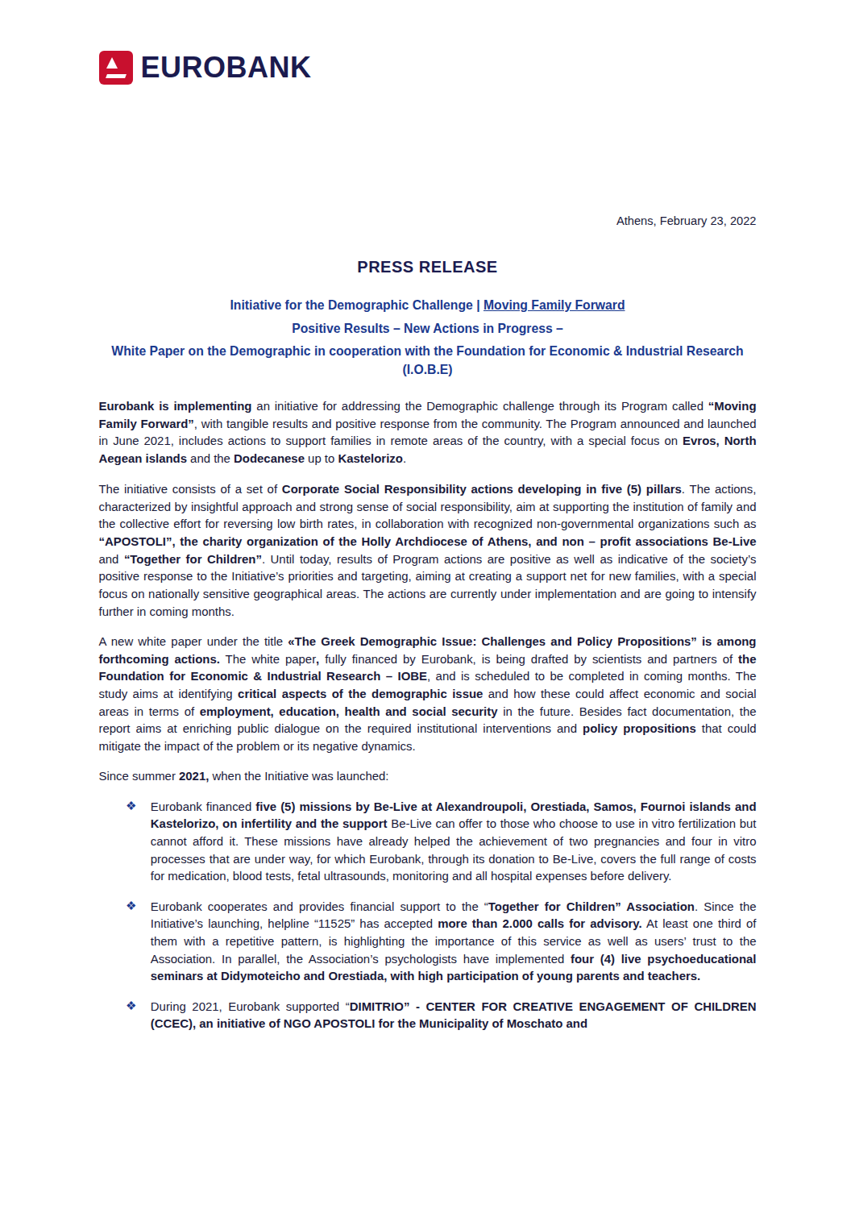EUROBANK
Athens, February 23, 2022
PRESS RELEASE
Initiative for the Demographic Challenge | Moving Family Forward
Positive Results – New Actions in Progress –
White Paper on the Demographic in cooperation with the Foundation for Economic & Industrial Research (I.O.B.E)
Eurobank is implementing an initiative for addressing the Demographic challenge through its Program called “Moving Family Forward”, with tangible results and positive response from the community. The Program announced and launched in June 2021, includes actions to support families in remote areas of the country, with a special focus on Evros, North Aegean islands and the Dodecanese up to Kastelorizo.
The initiative consists of a set of Corporate Social Responsibility actions developing in five (5) pillars. The actions, characterized by insightful approach and strong sense of social responsibility, aim at supporting the institution of family and the collective effort for reversing low birth rates, in collaboration with recognized non-governmental organizations such as “APOSTOLI”, the charity organization of the Holly Archdiocese of Athens, and non – profit associations Be-Live and “Together for Children”. Until today, results of Program actions are positive as well as indicative of the society’s positive response to the Initiative’s priorities and targeting, aiming at creating a support net for new families, with a special focus on nationally sensitive geographical areas. The actions are currently under implementation and are going to intensify further in coming months.
A new white paper under the title «The Greek Demographic Issue: Challenges and Policy Propositions” is among forthcoming actions. The white paper, fully financed by Eurobank, is being drafted by scientists and partners of the Foundation for Economic & Industrial Research – IOBE, and is scheduled to be completed in coming months. The study aims at identifying critical aspects of the demographic issue and how these could affect economic and social areas in terms of employment, education, health and social security in the future. Besides fact documentation, the report aims at enriching public dialogue on the required institutional interventions and policy propositions that could mitigate the impact of the problem or its negative dynamics.
Since summer 2021, when the Initiative was launched:
Eurobank financed five (5) missions by Be-Live at Alexandroupoli, Orestiada, Samos, Fournoi islands and Kastelorizo, on infertility and the support Be-Live can offer to those who choose to use in vitro fertilization but cannot afford it. These missions have already helped the achievement of two pregnancies and four in vitro processes that are under way, for which Eurobank, through its donation to Be-Live, covers the full range of costs for medication, blood tests, fetal ultrasounds, monitoring and all hospital expenses before delivery.
Eurobank cooperates and provides financial support to the “Together for Children” Association. Since the Initiative’s launching, helpline “11525” has accepted more than 2.000 calls for advisory. At least one third of them with a repetitive pattern, is highlighting the importance of this service as well as users’ trust to the Association. In parallel, the Association’s psychologists have implemented four (4) live psychoeducational seminars at Didymoteicho and Orestiada, with high participation of young parents and teachers.
During 2021, Eurobank supported “DIMITRIO” - CENTER FOR CREATIVE ENGAGEMENT OF CHILDREN (CCEC), an initiative of NGO APOSTOLI for the Municipality of Moschato and